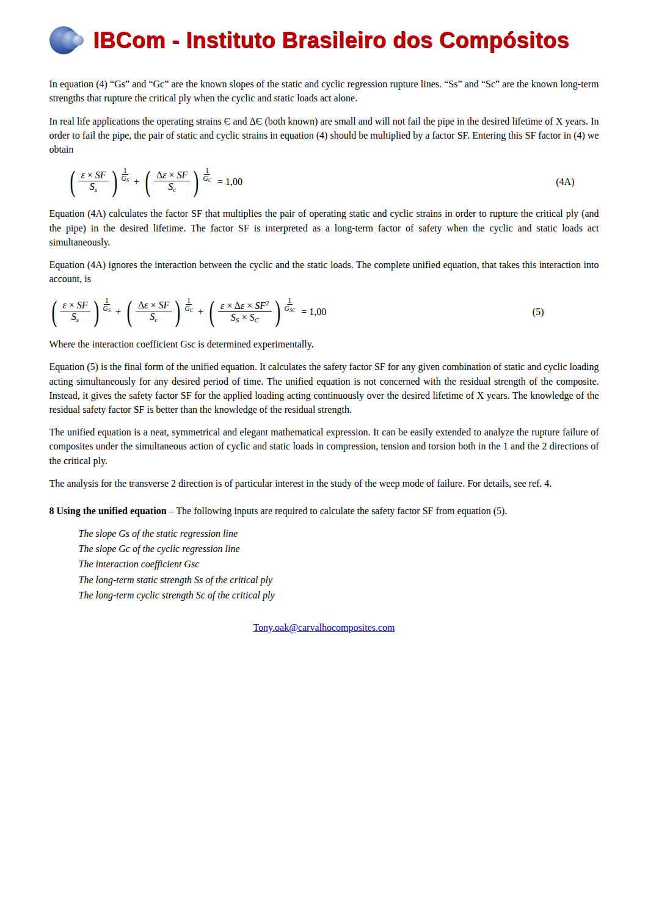IBCom - Instituto Brasileiro dos Compósitos
In equation (4) “Gs” and “Gc” are the known slopes of the static and cyclic regression rupture lines. “Ss” and “Sc” are the known long-term strengths that rupture the critical ply when the cyclic and static loads act alone.
In real life applications the operating strains Є and ΔЄ (both known) are small and will not fail the pipe in the desired lifetime of X years. In order to fail the pipe, the pair of static and cyclic strains in equation (4) should be multiplied by a factor SF. Entering this SF factor in (4) we obtain
( ε × SF Ss ) 1 GS + ( Δε × SF Sc ) 1 GC = 1,00
(4A)
Equation (4A) calculates the factor SF that multiplies the pair of operating static and cyclic strains in order to rupture the critical ply (and the pipe) in the desired lifetime. The factor SF is interpreted as a long-term factor of safety when the cyclic and static loads act simultaneously.
Equation (4A) ignores the interaction between the cyclic and the static loads. The complete unified equation, that takes this interaction into account, is
( ε × SF Ss ) 1 GS + ( Δε × SF Sc ) 1 GC + ( ε × Δε × SF2 SS × SC ) 1 GSC = 1,00
(5)
Where the interaction coefficient Gsc is determined experimentally.
Equation (5) is the final form of the unified equation. It calculates the safety factor SF for any given combination of static and cyclic loading acting simultaneously for any desired period of time. The unified equation is not concerned with the residual strength of the composite. Instead, it gives the safety factor SF for the applied loading acting continuously over the desired lifetime of X years. The knowledge of the residual safety factor SF is better than the knowledge of the residual strength.
The unified equation is a neat, symmetrical and elegant mathematical expression. It can be easily extended to analyze the rupture failure of composites under the simultaneous action of cyclic and static loads in compression, tension and torsion both in the 1 and the 2 directions of the critical ply.
The analysis for the transverse 2 direction is of particular interest in the study of the weep mode of failure. For details, see ref. 4.
8 Using the unified equation – The following inputs are required to calculate the safety factor SF from equation (5).
The slope Gs of the static regression line
The slope Gc of the cyclic regression line
The interaction coefficient Gsc
The long-term static strength Ss of the critical ply
The long-term cyclic strength Sc of the critical ply
Tony.oak@carvalhocomposites.com